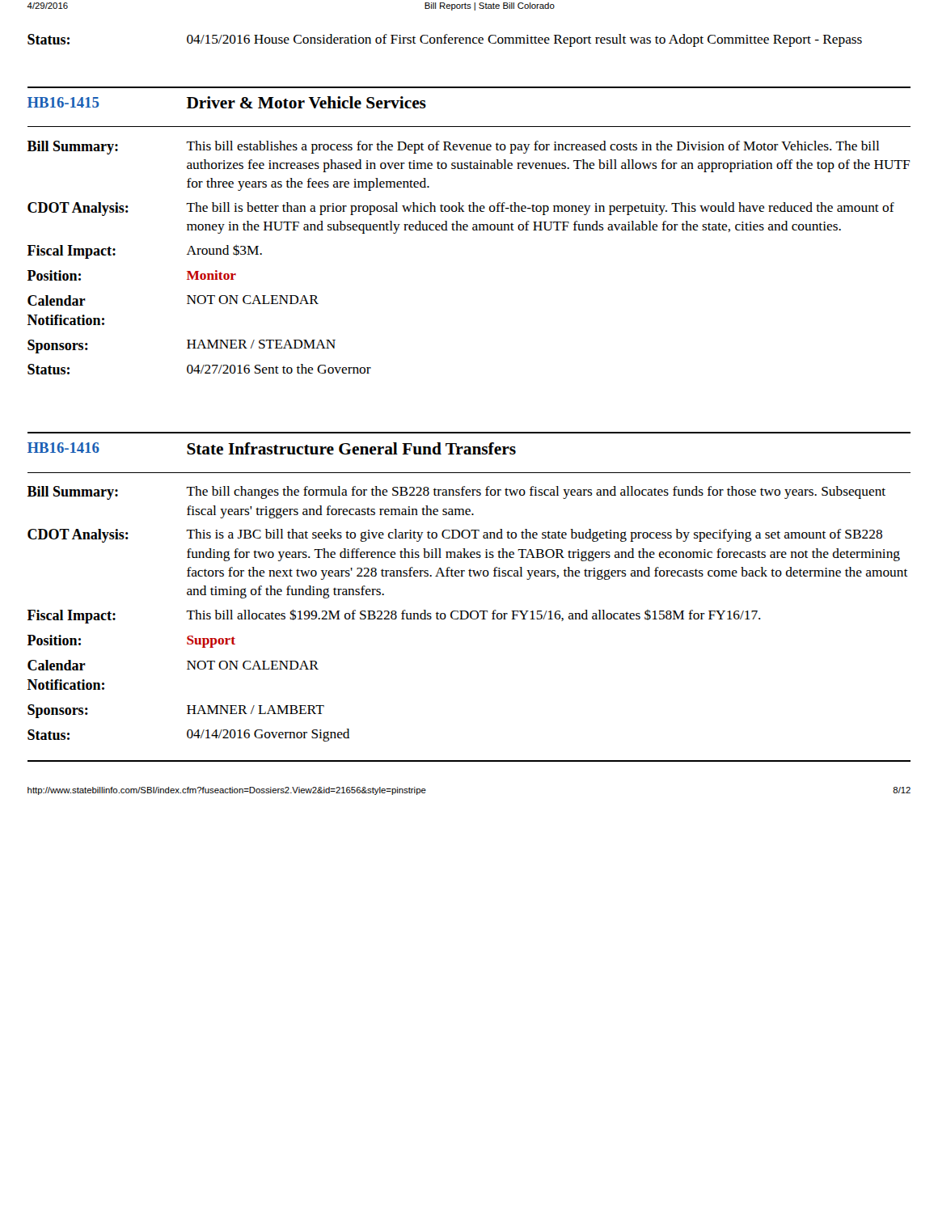4/29/2016 Bill Reports | State Bill Colorado
| Status: | 04/15/2016 House Consideration of First Conference Committee Report result was to Adopt Committee Report - Repass |
| HB16-1415 | Driver & Motor Vehicle Services |
| Bill Summary: | This bill establishes a process for the Dept of Revenue to pay for increased costs in the Division of Motor Vehicles. The bill authorizes fee increases phased in over time to sustainable revenues. The bill allows for an appropriation off the top of the HUTF for three years as the fees are implemented. |
| CDOT Analysis: | The bill is better than a prior proposal which took the off-the-top money in perpetuity. This would have reduced the amount of money in the HUTF and subsequently reduced the amount of HUTF funds available for the state, cities and counties. |
| Fiscal Impact: | Around $3M. |
| Position: | Monitor |
| Calendar Notification: | NOT ON CALENDAR |
| Sponsors: | HAMNER / STEADMAN |
| Status: | 04/27/2016 Sent to the Governor |
| HB16-1416 | State Infrastructure General Fund Transfers |
| Bill Summary: | The bill changes the formula for the SB228 transfers for two fiscal years and allocates funds for those two years. Subsequent fiscal years' triggers and forecasts remain the same. |
| CDOT Analysis: | This is a JBC bill that seeks to give clarity to CDOT and to the state budgeting process by specifying a set amount of SB228 funding for two years. The difference this bill makes is the TABOR triggers and the economic forecasts are not the determining factors for the next two years' 228 transfers. After two fiscal years, the triggers and forecasts come back to determine the amount and timing of the funding transfers. |
| Fiscal Impact: | This bill allocates $199.2M of SB228 funds to CDOT for FY15/16, and allocates $158M for FY16/17. |
| Position: | Support |
| Calendar Notification: | NOT ON CALENDAR |
| Sponsors: | HAMNER / LAMBERT |
| Status: | 04/14/2016 Governor Signed |
http://www.statebillinfo.com/SBI/index.cfm?fuseaction=Dossiers2.View2&id=21656&style=pinstripe 8/12